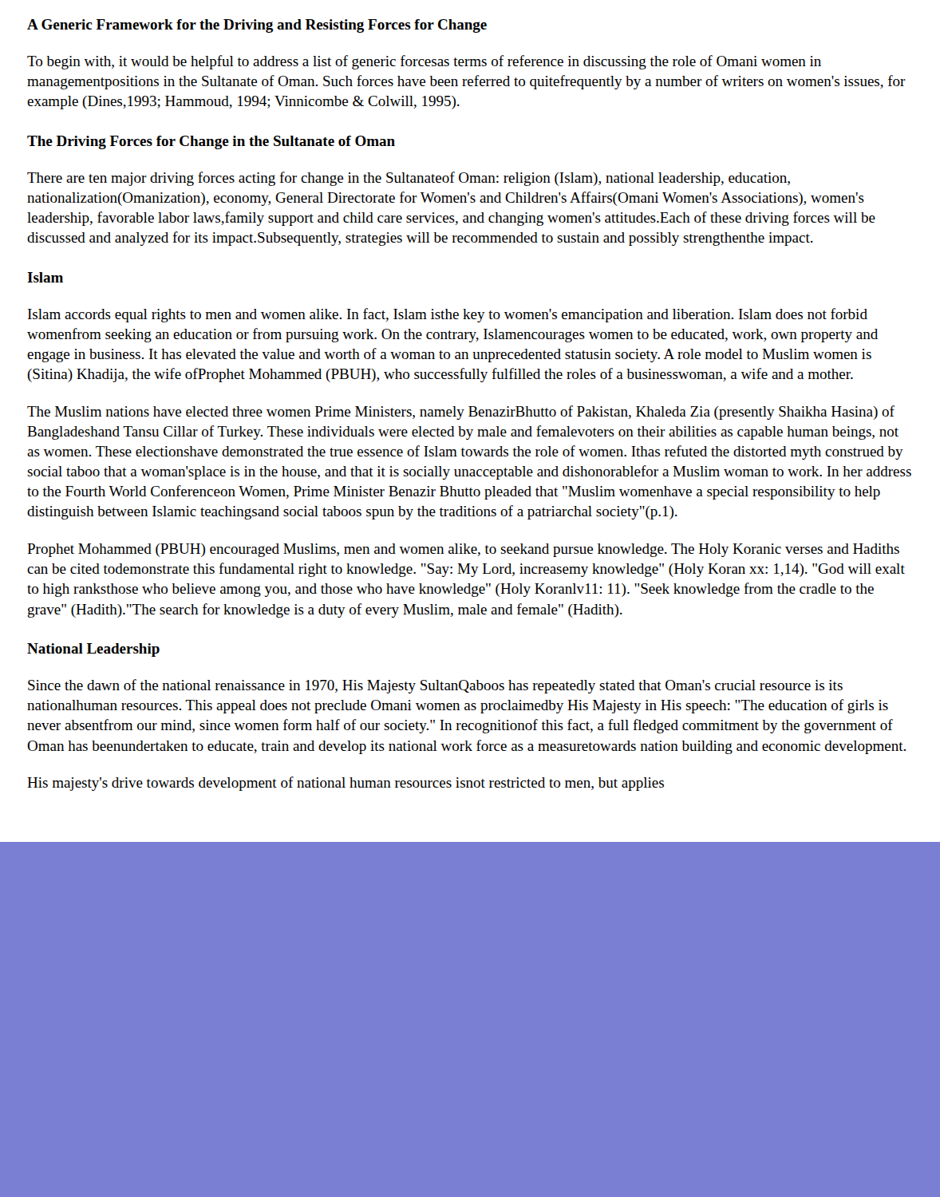A Generic Framework for the Driving and Resisting Forces for Change
To begin with, it would be helpful to address a list of generic forcesas terms of reference in discussing the role of Omani women in managementpositions in the Sultanate of Oman. Such forces have been referred to quitefrequently by a number of writers on women's issues, for example (Dines,1993; Hammoud, 1994; Vinnicombe & Colwill, 1995).
The Driving Forces for Change in the Sultanate of Oman
There are ten major driving forces acting for change in the Sultanateof Oman: religion (Islam), national leadership, education, nationalization(Omanization), economy, General Directorate for Women's and Children's Affairs(Omani Women's Associations), women's leadership, favorable labor laws,family support and child care services, and changing women's attitudes.Each of these driving forces will be discussed and analyzed for its impact.Subsequently, strategies will be recommended to sustain and possibly strengthenthe impact.
Islam
Islam accords equal rights to men and women alike. In fact, Islam isthe key to women's emancipation and liberation. Islam does not forbid womenfrom seeking an education or from pursuing work. On the contrary, Islamencourages women to be educated, work, own property and engage in business. It has elevated the value and worth of a woman to an unprecedented statusin society. A role model to Muslim women is (Sitina) Khadija, the wife ofProphet Mohammed (PBUH), who successfully fulfilled the roles of a businesswoman, a wife and a mother.
The Muslim nations have elected three women Prime Ministers, namely BenazirBhutto of Pakistan, Khaleda Zia (presently Shaikha Hasina) of Bangladeshand Tansu Cillar of Turkey. These individuals were elected by male and femalevoters on their abilities as capable human beings, not as women. These electionshave demonstrated the true essence of Islam towards the role of women. Ithas refuted the distorted myth construed by social taboo that a woman'splace is in the house, and that it is socially unacceptable and dishonorablefor a Muslim woman to work. In her address to the Fourth World Conferenceon Women, Prime Minister Benazir Bhutto pleaded that "Muslim womenhave a special responsibility to help distinguish between Islamic teachingsand social taboos spun by the traditions of a patriarchal society"(p.1).
Prophet Mohammed (PBUH) encouraged Muslims, men and women alike, to seekand pursue knowledge. The Holy Koranic verses and Hadiths can be cited todemonstrate this fundamental right to knowledge. "Say: My Lord, increasemy knowledge" (Holy Koran xx: 1,14). "God will exalt to high ranksthose who believe among you, and those who have knowledge" (Holy Koranlv11: 11). "Seek knowledge from the cradle to the grave" (Hadith)."The search for knowledge is a duty of every Muslim, male and female" (Hadith).
National Leadership
Since the dawn of the national renaissance in 1970, His Majesty SultanQaboos has repeatedly stated that Oman's crucial resource is its nationalhuman resources. This appeal does not preclude Omani women as proclaimedby His Majesty in His speech: "The education of girls is never absentfrom our mind, since women form half of our society." In recognitionof this fact, a full fledged commitment by the government of Oman has beenundertaken to educate, train and develop its national work force as a measuretowards nation building and economic development.
His majesty's drive towards development of national human resources isnot restricted to men, but applies